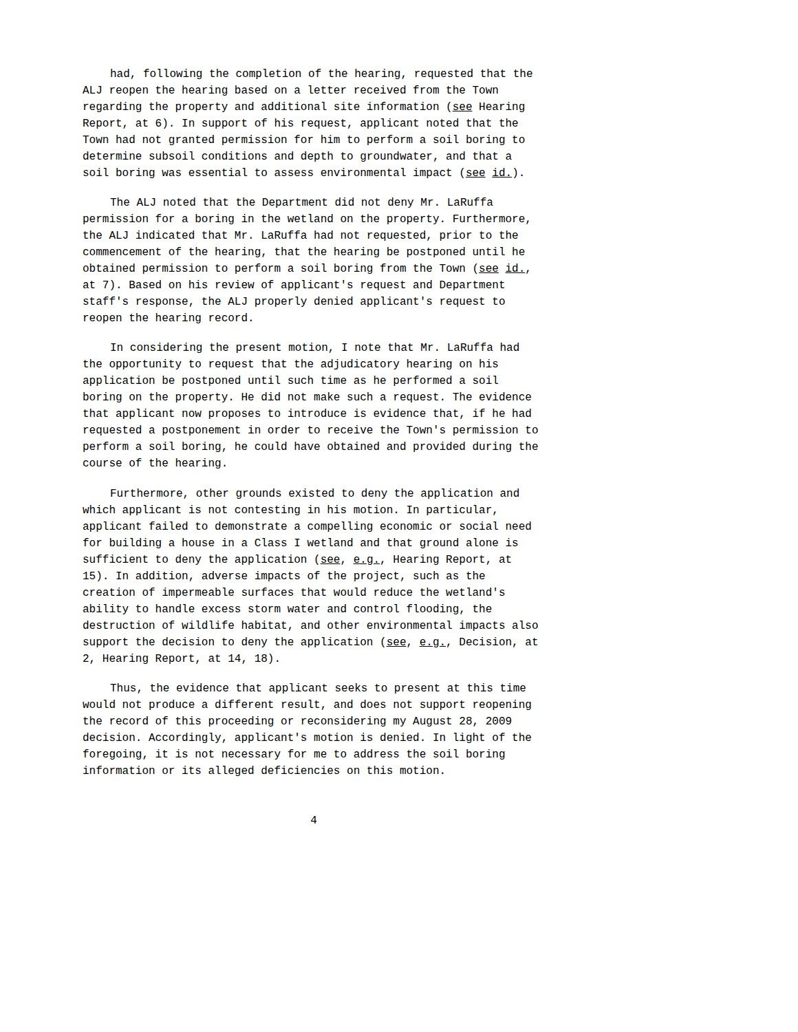had, following the completion of the hearing, requested that the ALJ reopen the hearing based on a letter received from the Town regarding the property and additional site information (see Hearing Report, at 6). In support of his request, applicant noted that the Town had not granted permission for him to perform a soil boring to determine subsoil conditions and depth to groundwater, and that a soil boring was essential to assess environmental impact (see id.).
The ALJ noted that the Department did not deny Mr. LaRuffa permission for a boring in the wetland on the property. Furthermore, the ALJ indicated that Mr. LaRuffa had not requested, prior to the commencement of the hearing, that the hearing be postponed until he obtained permission to perform a soil boring from the Town (see id., at 7). Based on his review of applicant's request and Department staff's response, the ALJ properly denied applicant's request to reopen the hearing record.
In considering the present motion, I note that Mr. LaRuffa had the opportunity to request that the adjudicatory hearing on his application be postponed until such time as he performed a soil boring on the property. He did not make such a request. The evidence that applicant now proposes to introduce is evidence that, if he had requested a postponement in order to receive the Town's permission to perform a soil boring, he could have obtained and provided during the course of the hearing.
Furthermore, other grounds existed to deny the application and which applicant is not contesting in his motion. In particular, applicant failed to demonstrate a compelling economic or social need for building a house in a Class I wetland and that ground alone is sufficient to deny the application (see, e.g., Hearing Report, at 15). In addition, adverse impacts of the project, such as the creation of impermeable surfaces that would reduce the wetland's ability to handle excess storm water and control flooding, the destruction of wildlife habitat, and other environmental impacts also support the decision to deny the application (see, e.g., Decision, at 2, Hearing Report, at 14, 18).
Thus, the evidence that applicant seeks to present at this time would not produce a different result, and does not support reopening the record of this proceeding or reconsidering my August 28, 2009 decision. Accordingly, applicant's motion is denied. In light of the foregoing, it is not necessary for me to address the soil boring information or its alleged deficiencies on this motion.
4